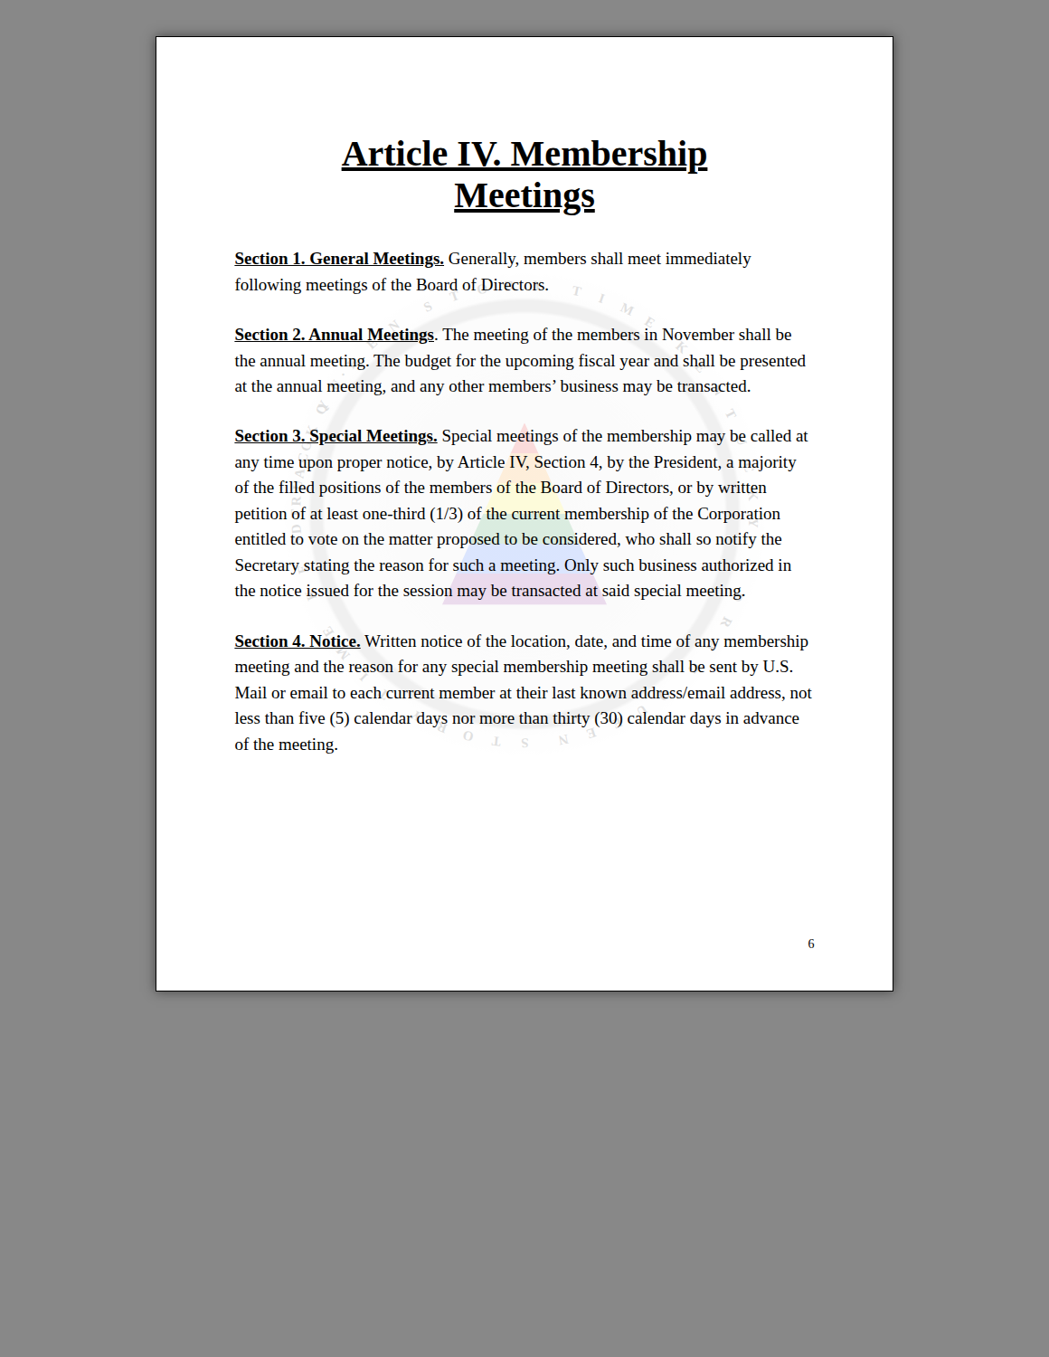D R A G Q U E E N S T O R Y T I M E K E N T U C K Y · D R A G Q U E E N S T O R Y T I M E K E N T U C K Y ·
Article IV. Membership
Meetings
Section 1. General Meetings. Generally, members shall meet immediately following meetings of the Board of Directors.
Section 2. Annual Meetings. The meeting of the members in November shall be the annual meeting. The budget for the upcoming fiscal year and shall be presented at the annual meeting, and any other members’ business may be transacted.
Section 3. Special Meetings. Special meetings of the membership may be called at any time upon proper notice, by Article IV, Section 4, by the President, a majority of the filled positions of the members of the Board of Directors, or by written petition of at least one-third (1/3) of the current membership of the Corporation entitled to vote on the matter proposed to be considered, who shall so notify the Secretary stating the reason for such a meeting. Only such business authorized in the notice issued for the session may be transacted at said special meeting.
Section 4. Notice. Written notice of the location, date, and time of any membership meeting and the reason for any special membership meeting shall be sent by U.S. Mail or email to each current member at their last known address/email address, not less than five (5) calendar days nor more than thirty (30) calendar days in advance of the meeting.
6